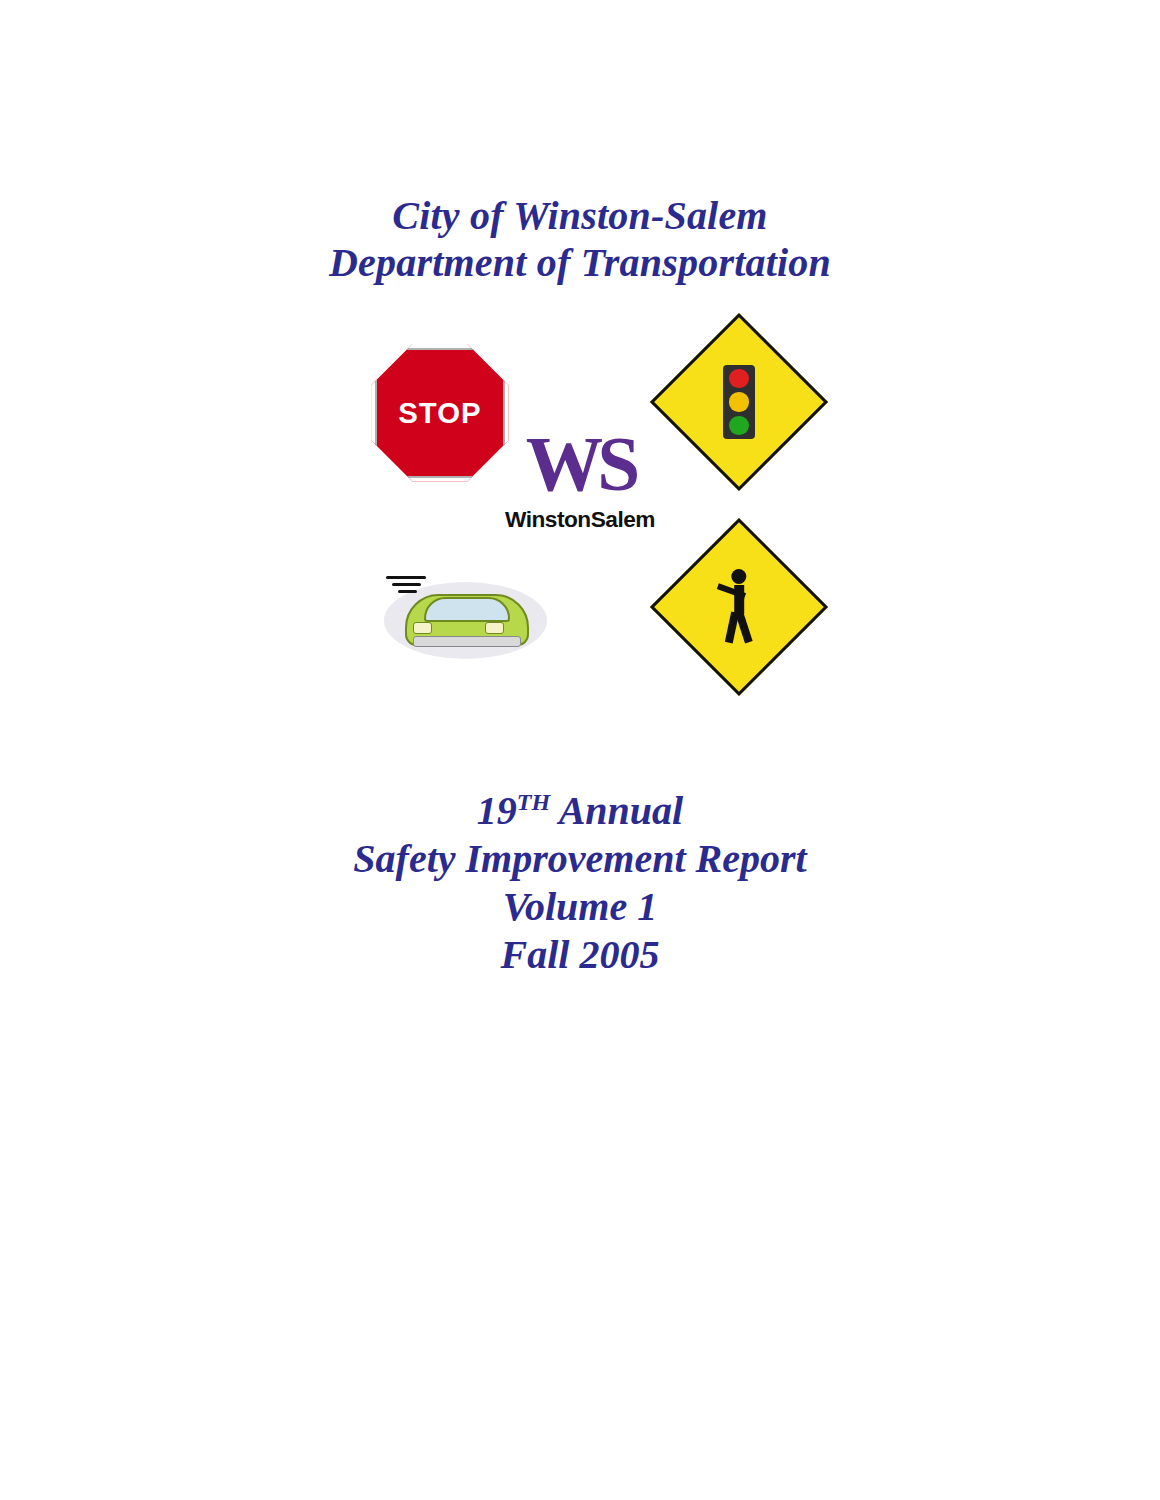City of Winston-Salem
Department of Transportation
STOP
WS
WinstonSalem
19TH Annual
Safety Improvement Report
Volume 1
Fall 2005